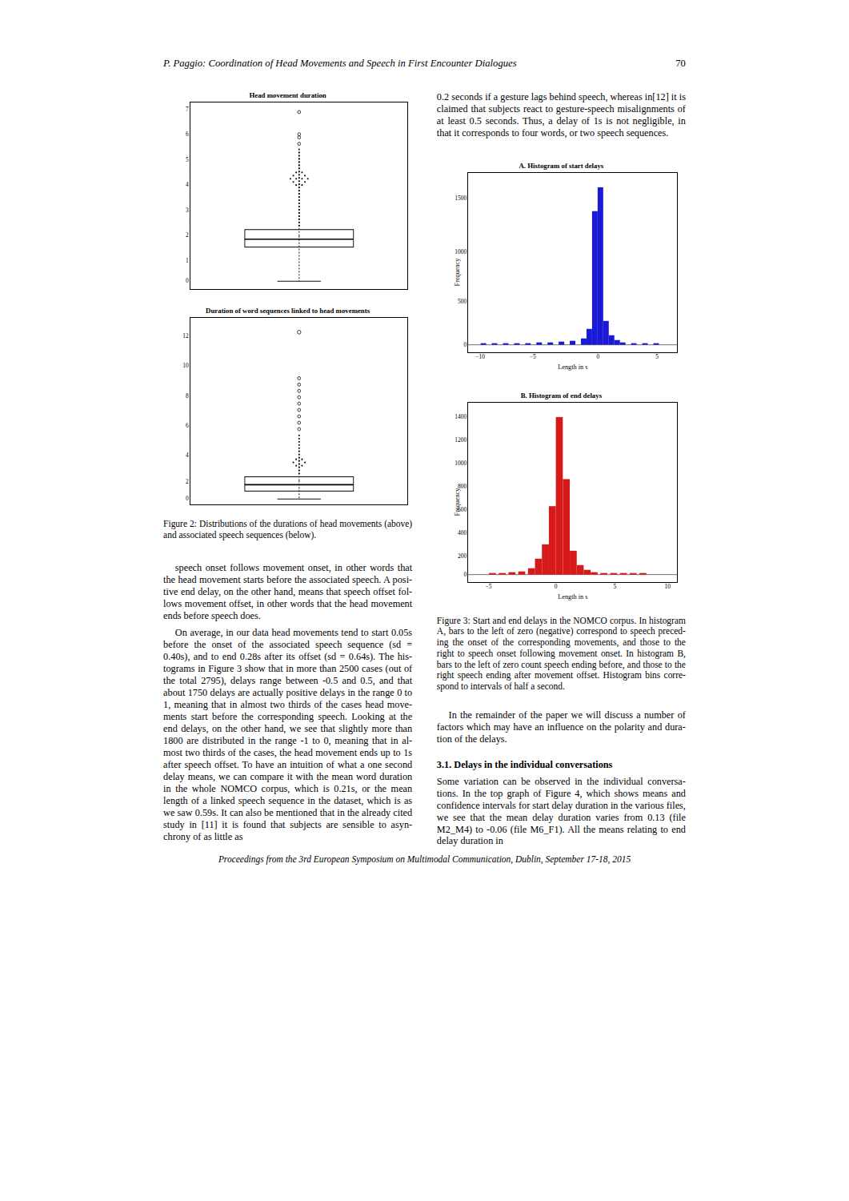P. Paggio: Coordination of Head Movements and Speech in First Encounter Dialogues 70
Head movement duration
Duration in seconds
7 6 5 4 3 2 1 0
Duration of word sequences linked to head movements
Duration in seconds
12 10 8 6 4 2 0
Figure 2: Distributions of the durations of head movements (above) and associated speech sequences (below).
speech onset follows movement onset, in other words that the head movement starts before the associated speech. A positive end delay, on the other hand, means that speech offset follows movement offset, in other words that the head movement ends before speech does.
On average, in our data head movements tend to start 0.05s before the onset of the associated speech sequence (sd = 0.40s), and to end 0.28s after its offset (sd = 0.64s). The histograms in Figure 3 show that in more than 2500 cases (out of the total 2795), delays range between -0.5 and 0.5, and that about 1750 delays are actually positive delays in the range 0 to 1, meaning that in almost two thirds of the cases head movements start before the corresponding speech. Looking at the end delays, on the other hand, we see that slightly more than 1800 are distributed in the range -1 to 0, meaning that in almost two thirds of the cases, the head movement ends up to 1s after speech offset. To have an intuition of what a one second delay means, we can compare it with the mean word duration in the whole NOMCO corpus, which is 0.21s, or the mean length of a linked speech sequence in the dataset, which is as we saw 0.59s. It can also be mentioned that in the already cited study in [11] it is found that subjects are sensible to asynchrony of as little as
0.2 seconds if a gesture lags behind speech, whereas in[12] it is claimed that subjects react to gesture-speech misalignments of at least 0.5 seconds. Thus, a delay of 1s is not negligible, in that it corresponds to four words, or two speech sequences.
A. Histogram of start delays
Frequency
1500 1000 500 0
−10 −5 0 5
Length in s
B. Histogram of end delays
Frequency
1400 1200 1000 800 600 400 200 0
−5 0 5 10
Length in s
Figure 3: Start and end delays in the NOMCO corpus. In histogram A, bars to the left of zero (negative) correspond to speech preceding the onset of the corresponding movements, and those to the right to speech onset following movement onset. In histogram B, bars to the left of zero count speech ending before, and those to the right speech ending after movement offset. Histogram bins correspond to intervals of half a second.
In the remainder of the paper we will discuss a number of factors which may have an influence on the polarity and duration of the delays.
3.1. Delays in the individual conversations
Some variation can be observed in the individual conversations. In the top graph of Figure 4, which shows means and confidence intervals for start delay duration in the various files, we see that the mean delay duration varies from 0.13 (file M2_M4) to -0.06 (file M6_F1). All the means relating to end delay duration in
Proceedings from the 3rd European Symposium on Multimodal Communication, Dublin, September 17-18, 2015